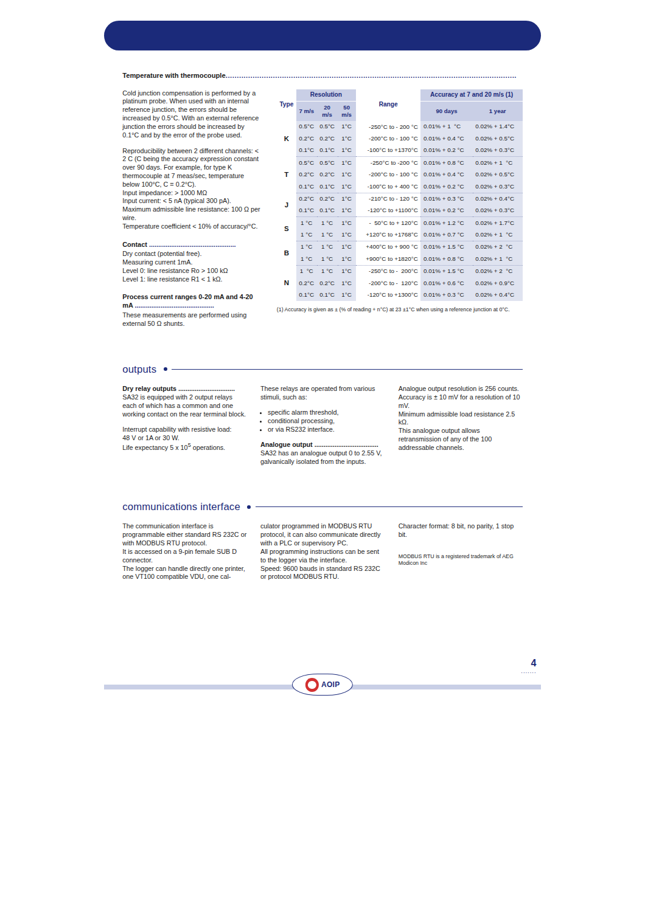Temperature with thermocouple.................................................................................................................................
Cold junction compensation is performed by a platinum probe. When used with an internal reference junction, the errors should be increased by 0.5°C. With an external reference junction the errors should be increased by 0.1°C and by the error of the probe used.
Reproducibility between 2 different channels: < 2 C (C being the accuracy expression constant over 90 days. For example, for type K thermocouple at 7 meas/sec, temperature below 100°C, C = 0.2°C).
Input impedance: > 1000 MΩ
Input current: < 5 nA (typical 300 pA).
Maximum admissible line resistance: 100 Ω per wire.
Temperature coefficient < 10% of accuracy/°C.
Contact ...............................................
Dry contact (potential free).
Measuring current 1mA.
Level 0: line resistance Ro > 100 kΩ
Level 1: line resistance R1 < 1 kΩ.
Process current ranges 0-20 mA and 4-20 mA ...........................................
These measurements are performed using external 50 Ω shunts.
| Type | Resolution | Range | Accuracy at 7 and 20 m/s (1) |
| --- | --- | --- | --- |
| 7 m/s | 20 m/s | 50 m/s | 90 days | 1 year |
| K | 0.5°C | 0.5°C | 1°C | -250°C to - 200 °C | 0.01% + 1 °C | 0.02% + 1.4°C |
| 0.2°C | 0.2°C | 1°C | -200°C to - 100 °C | 0.01% + 0.4 °C | 0.02% + 0.5°C |
| 0.1°C | 0.1°C | 1°C | -100°C to +1370°C | 0.01% + 0.2 °C | 0.02% + 0.3°C |
| T | 0.5°C | 0.5°C | 1°C | -250°C to -200 °C | 0.01% + 0.8 °C | 0.02% + 1 °C |
| 0.2°C | 0.2°C | 1°C | -200°C to - 100 °C | 0.01% + 0.4 °C | 0.02% + 0.5°C |
| 0.1°C | 0.1°C | 1°C | -100°C to + 400 °C | 0.01% + 0.2 °C | 0.02% + 0.3°C |
| J | 0.2°C | 0.2°C | 1°C | -210°C to - 120 °C | 0.01% + 0.3 °C | 0.02% + 0.4°C |
| 0.1°C | 0.1°C | 1°C | -120°C to +1100°C | 0.01% + 0.2 °C | 0.02% + 0.3°C |
| S | 1 °C | 1 °C | 1°C | - 50°C to + 120°C | 0.01% + 1.2 °C | 0.02% + 1.7°C |
| 1 °C | 1 °C | 1°C | +120°C to +1768°C | 0.01% + 0.7 °C | 0.02% + 1 °C |
| B | 1 °C | 1 °C | 1°C | +400°C to + 900 °C | 0.01% + 1.5 °C | 0.02% + 2 °C |
| 1 °C | 1 °C | 1°C | +900°C to +1820°C | 0.01% + 0.8 °C | 0.02% + 1 °C |
| N | 1 °C | 1 °C | 1°C | -250°C to - 200°C | 0.01% + 1.5 °C | 0.02% + 2 °C |
| 0.2°C | 0.2°C | 1°C | -200°C to - 120°C | 0.01% + 0.6 °C | 0.02% + 0.9°C |
| 0.1°C | 0.1°C | 1°C | -120°C to +1300°C | 0.01% + 0.3 °C | 0.02% + 0.4°C |
(1) Accuracy is given as ± (% of reading + n°C) at 23 ±1°C when using a reference junction at 0°C.
outputs
Dry relay outputs ...............................
SA32 is equipped with 2 output relays each of which has a common and one working contact on the rear terminal block.
Interrupt capability with resistive load:
48 V or 1A or 30 W.
Life expectancy 5 x 105 operations.
These relays are operated from various stimuli, such as:
specific alarm threshold,
conditional processing,
or via RS232 interface.
Analogue output ...................................
SA32 has an analogue output 0 to 2.55 V, galvanically isolated from the inputs.
Analogue output resolution is 256 counts.
Accuracy is ± 10 mV for a resolution of 10 mV.
Minimum admissible load resistance 2.5 kΩ.
This analogue output allows retransmission of any of the 100 addressable channels.
communications interface
The communication interface is programmable either standard RS 232C or with MODBUS RTU protocol.
It is accessed on a 9-pin female SUB D connector.
The logger can handle directly one printer, one VT100 compatible VDU, one cal-
culator programmed in MODBUS RTU protocol, it can also communicate directly with a PLC or supervisory PC.
All programming instructions can be sent to the logger via the interface.
Speed: 9600 bauds in standard RS 232C or protocol MODBUS RTU.
Character format: 8 bit, no parity, 1 stop bit.
MODBUS RTU is a registered trademark of AEG Modicon Inc
4
.......
AOIP